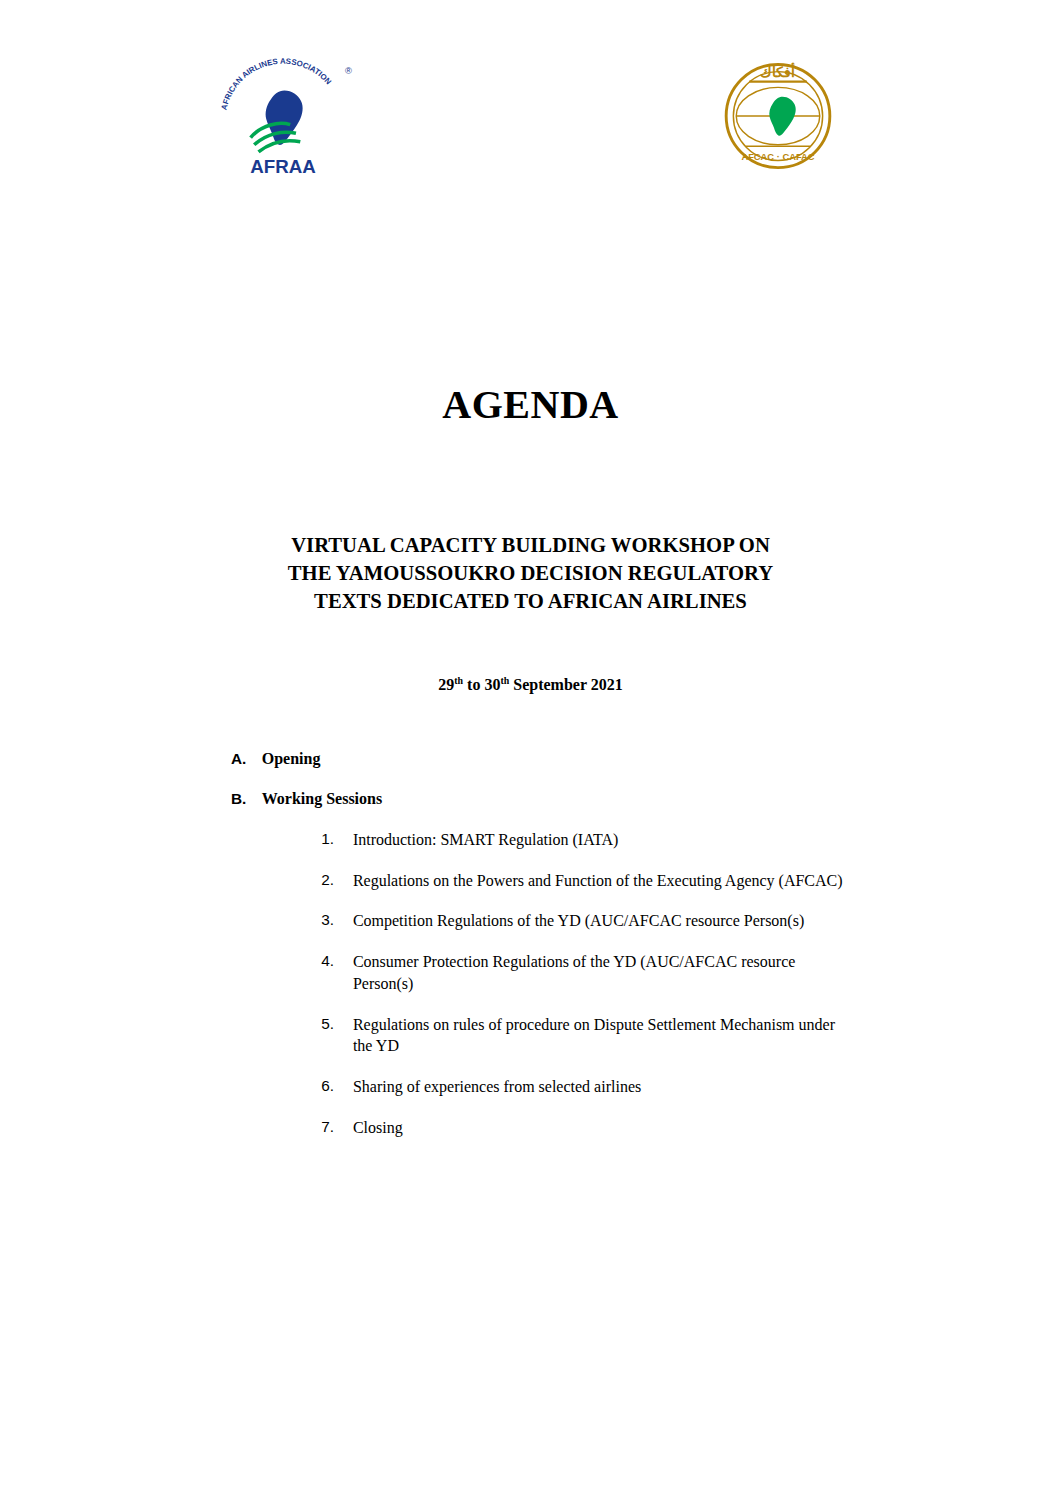AGENDA
Virtual Capacity Building Workshop on
the Yamoussoukro Decision Regulatory
Texts Dedicated to African Airlines
29th to 30th September 2021
Opening
Working Sessions
Introduction: SMART Regulation (IATA)
Regulations on the Powers and Function of the Executing Agency (AFCAC)
Competition Regulations of the YD (AUC/AFCAC resource Person(s)
Consumer Protection Regulations of the YD (AUC/AFCAC resource Person(s)
Regulations on rules of procedure on Dispute Settlement Mechanism under the YD
Sharing of experiences from selected airlines
Closing